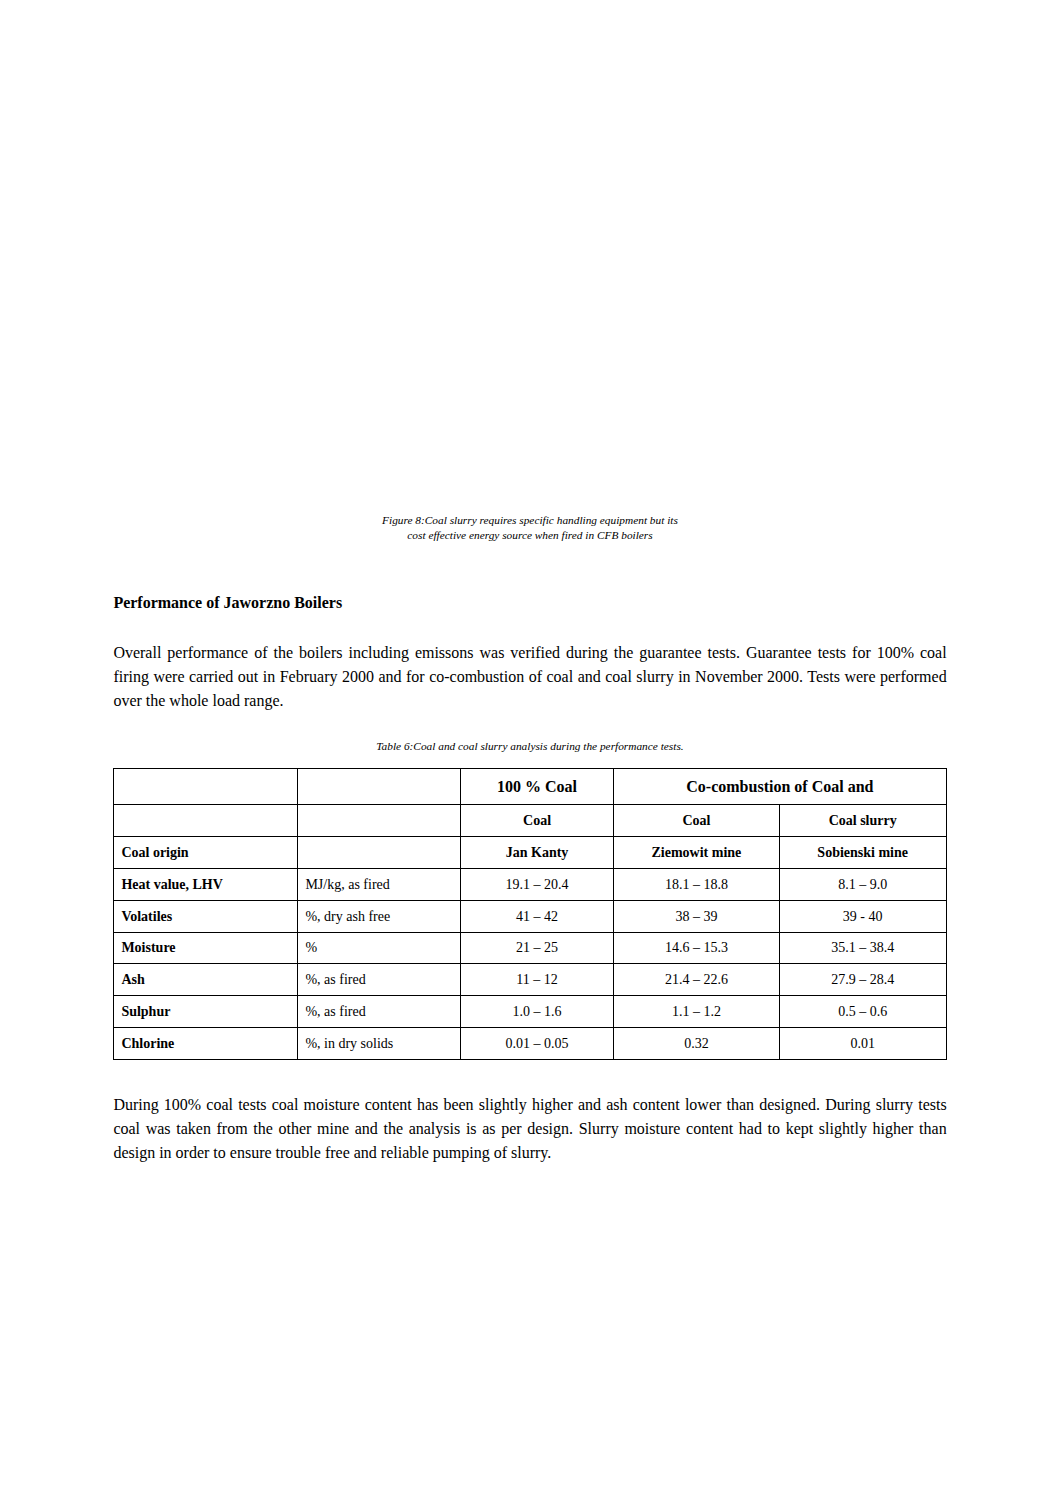Figure 8:Coal slurry requires specific handling equipment but its
cost effective energy source when fired in CFB boilers
Performance of Jaworzno Boilers
Overall performance of the boilers including emissons was verified during the guarantee tests. Guarantee tests for 100% coal firing were carried out in February 2000 and for co-combustion of coal and coal slurry in November 2000. Tests were performed over the whole load range.
Table 6:Coal and coal slurry analysis during the performance tests.
| | | 100 % Coal | Co-combustion of Coal and |
| | | Coal | Coal | Coal slurry |
| Coal origin | | Jan Kanty | Ziemowit mine | Sobienski mine |
| Heat value, LHV | MJ/kg, as fired | 19.1 – 20.4 | 18.1 – 18.8 | 8.1 – 9.0 |
| Volatiles | %, dry ash free | 41 – 42 | 38 – 39 | 39 - 40 |
| Moisture | % | 21 – 25 | 14.6 – 15.3 | 35.1 – 38.4 |
| Ash | %, as fired | 11 – 12 | 21.4 – 22.6 | 27.9 – 28.4 |
| Sulphur | %, as fired | 1.0 – 1.6 | 1.1 – 1.2 | 0.5 – 0.6 |
| Chlorine | %, in dry solids | 0.01 – 0.05 | 0.32 | 0.01 |
During 100% coal tests coal moisture content has been slightly higher and ash content lower than designed. During slurry tests coal was taken from the other mine and the analysis is as per design. Slurry moisture content had to kept slightly higher than design in order to ensure trouble free and reliable pumping of slurry.